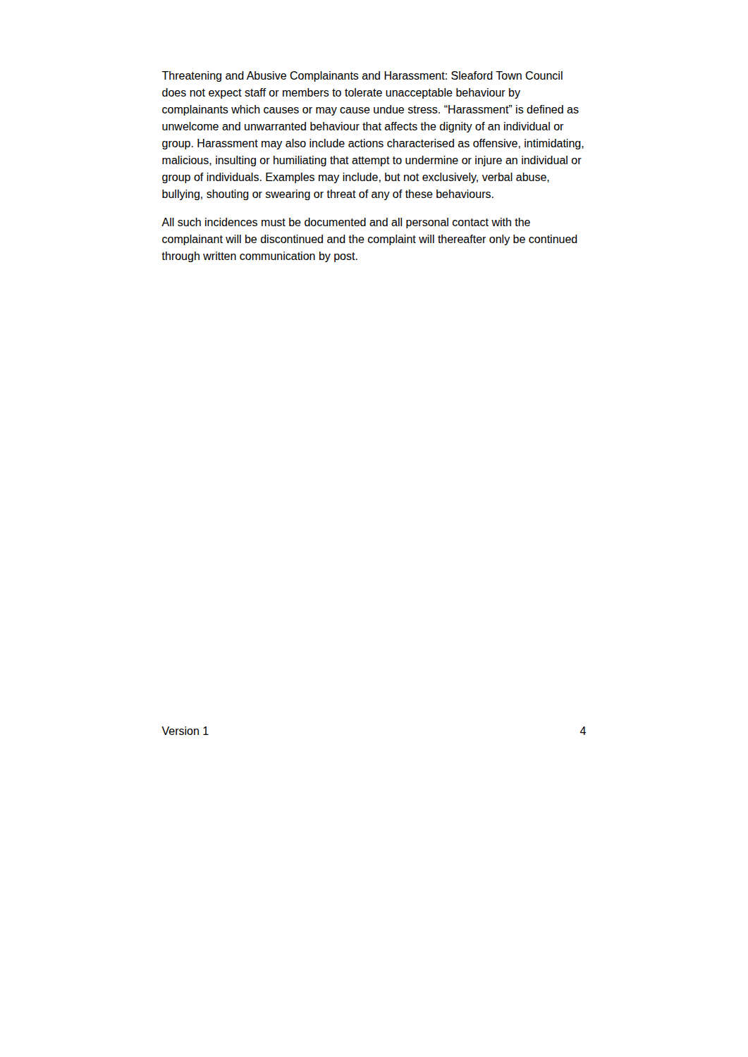Threatening and Abusive Complainants and Harassment: Sleaford Town Council does not expect staff or members to tolerate unacceptable behaviour by complainants which causes or may cause undue stress. “Harassment” is defined as unwelcome and unwarranted behaviour that affects the dignity of an individual or group. Harassment may also include actions characterised as offensive, intimidating, malicious, insulting or humiliating that attempt to undermine or injure an individual or group of individuals. Examples may include, but not exclusively, verbal abuse, bullying, shouting or swearing or threat of any of these behaviours.
All such incidences must be documented and all personal contact with the complainant will be discontinued and the complaint will thereafter only be continued through written communication by post.
Version 1 4